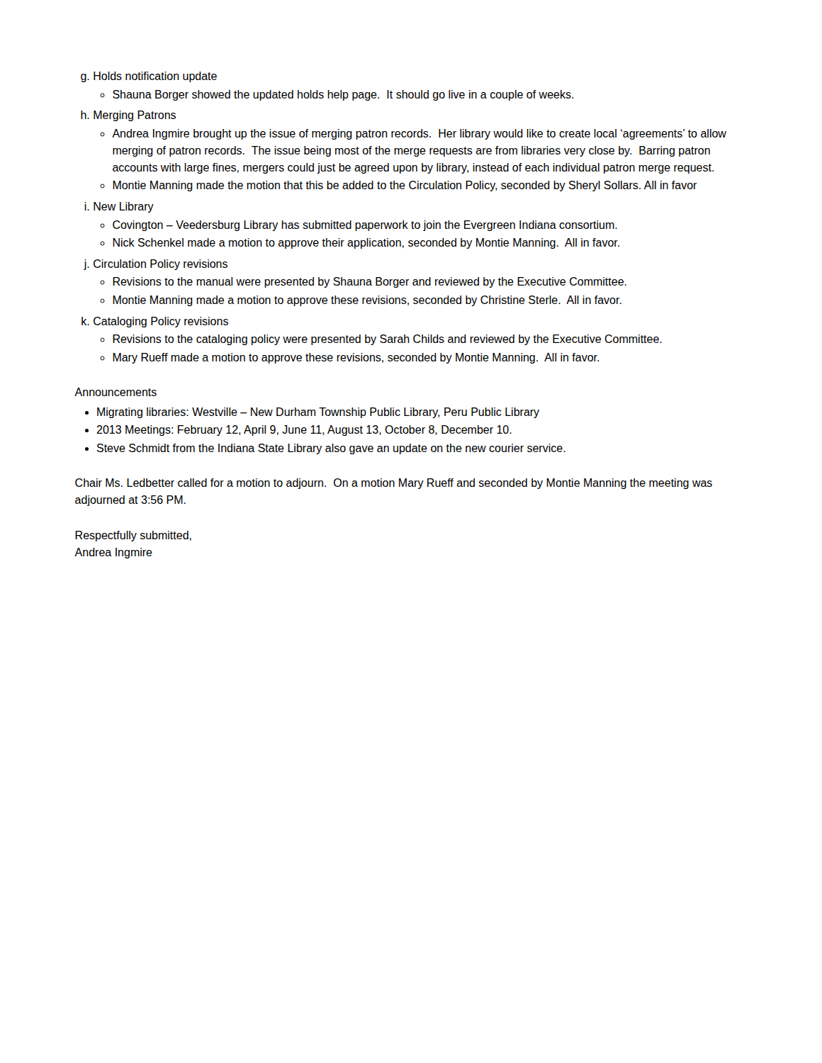Holds notification update
Shauna Borger showed the updated holds help page. It should go live in a couple of weeks.
Merging Patrons
Andrea Ingmire brought up the issue of merging patron records. Her library would like to create local ‘agreements’ to allow merging of patron records. The issue being most of the merge requests are from libraries very close by. Barring patron accounts with large fines, mergers could just be agreed upon by library, instead of each individual patron merge request.
Montie Manning made the motion that this be added to the Circulation Policy, seconded by Sheryl Sollars. All in favor
New Library
Covington – Veedersburg Library has submitted paperwork to join the Evergreen Indiana consortium.
Nick Schenkel made a motion to approve their application, seconded by Montie Manning. All in favor.
Circulation Policy revisions
Revisions to the manual were presented by Shauna Borger and reviewed by the Executive Committee.
Montie Manning made a motion to approve these revisions, seconded by Christine Sterle. All in favor.
Cataloging Policy revisions
Revisions to the cataloging policy were presented by Sarah Childs and reviewed by the Executive Committee.
Mary Rueff made a motion to approve these revisions, seconded by Montie Manning. All in favor.
Announcements
Migrating libraries: Westville – New Durham Township Public Library, Peru Public Library
2013 Meetings: February 12, April 9, June 11, August 13, October 8, December 10.
Steve Schmidt from the Indiana State Library also gave an update on the new courier service.
Chair Ms. Ledbetter called for a motion to adjourn. On a motion Mary Rueff and seconded by Montie Manning the meeting was adjourned at 3:56 PM.
Respectfully submitted, Andrea Ingmire